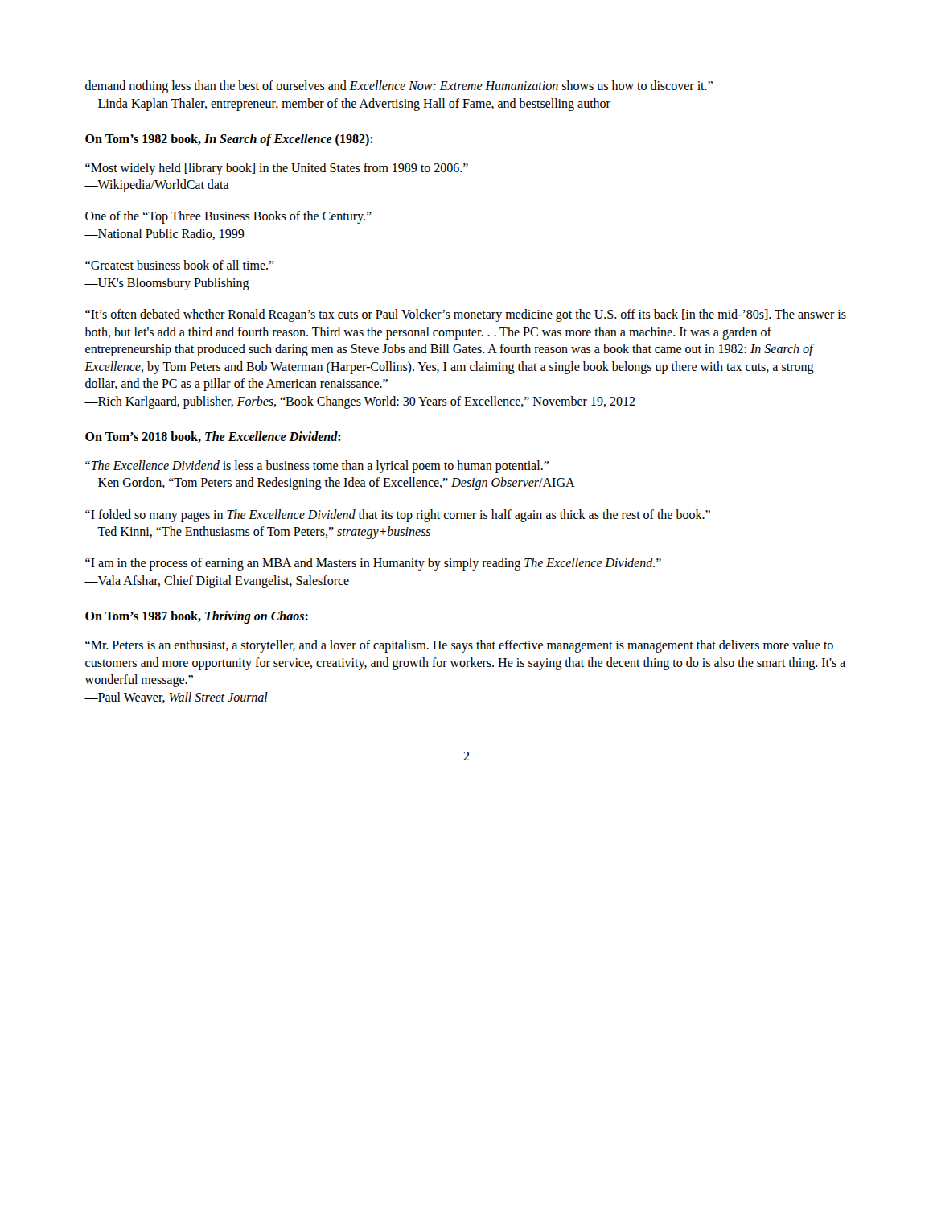demand nothing less than the best of ourselves and Excellence Now: Extreme Humanization shows us how to discover it.”
—Linda Kaplan Thaler, entrepreneur, member of the Advertising Hall of Fame, and bestselling author
On Tom’s 1982 book, In Search of Excellence (1982):
“Most widely held [library book] in the United States from 1989 to 2006.”
—Wikipedia/WorldCat data
One of the “Top Three Business Books of the Century.”
—National Public Radio, 1999
“Greatest business book of all time.”
—UK's Bloomsbury Publishing
“It’s often debated whether Ronald Reagan’s tax cuts or Paul Volcker’s monetary medicine got the U.S. off its back [in the mid-’80s]. The answer is both, but let's add a third and fourth reason. Third was the personal computer. . . The PC was more than a machine. It was a garden of entrepreneurship that produced such daring men as Steve Jobs and Bill Gates. A fourth reason was a book that came out in 1982: In Search of Excellence, by Tom Peters and Bob Waterman (Harper-Collins). Yes, I am claiming that a single book belongs up there with tax cuts, a strong dollar, and the PC as a pillar of the American renaissance.”
—Rich Karlgaard, publisher, Forbes, “Book Changes World: 30 Years of Excellence,” November 19, 2012
On Tom’s 2018 book, The Excellence Dividend:
“The Excellence Dividend is less a business tome than a lyrical poem to human potential.”
—Ken Gordon, “Tom Peters and Redesigning the Idea of Excellence,” Design Observer/AIGA
“I folded so many pages in The Excellence Dividend that its top right corner is half again as thick as the rest of the book.”
—Ted Kinni, “The Enthusiasms of Tom Peters,” strategy+business
“I am in the process of earning an MBA and Masters in Humanity by simply reading The Excellence Dividend.”
—Vala Afshar, Chief Digital Evangelist, Salesforce
On Tom’s 1987 book, Thriving on Chaos:
“Mr. Peters is an enthusiast, a storyteller, and a lover of capitalism. He says that effective management is management that delivers more value to customers and more opportunity for service, creativity, and growth for workers. He is saying that the decent thing to do is also the smart thing. It's a wonderful message.”
—Paul Weaver, Wall Street Journal
2